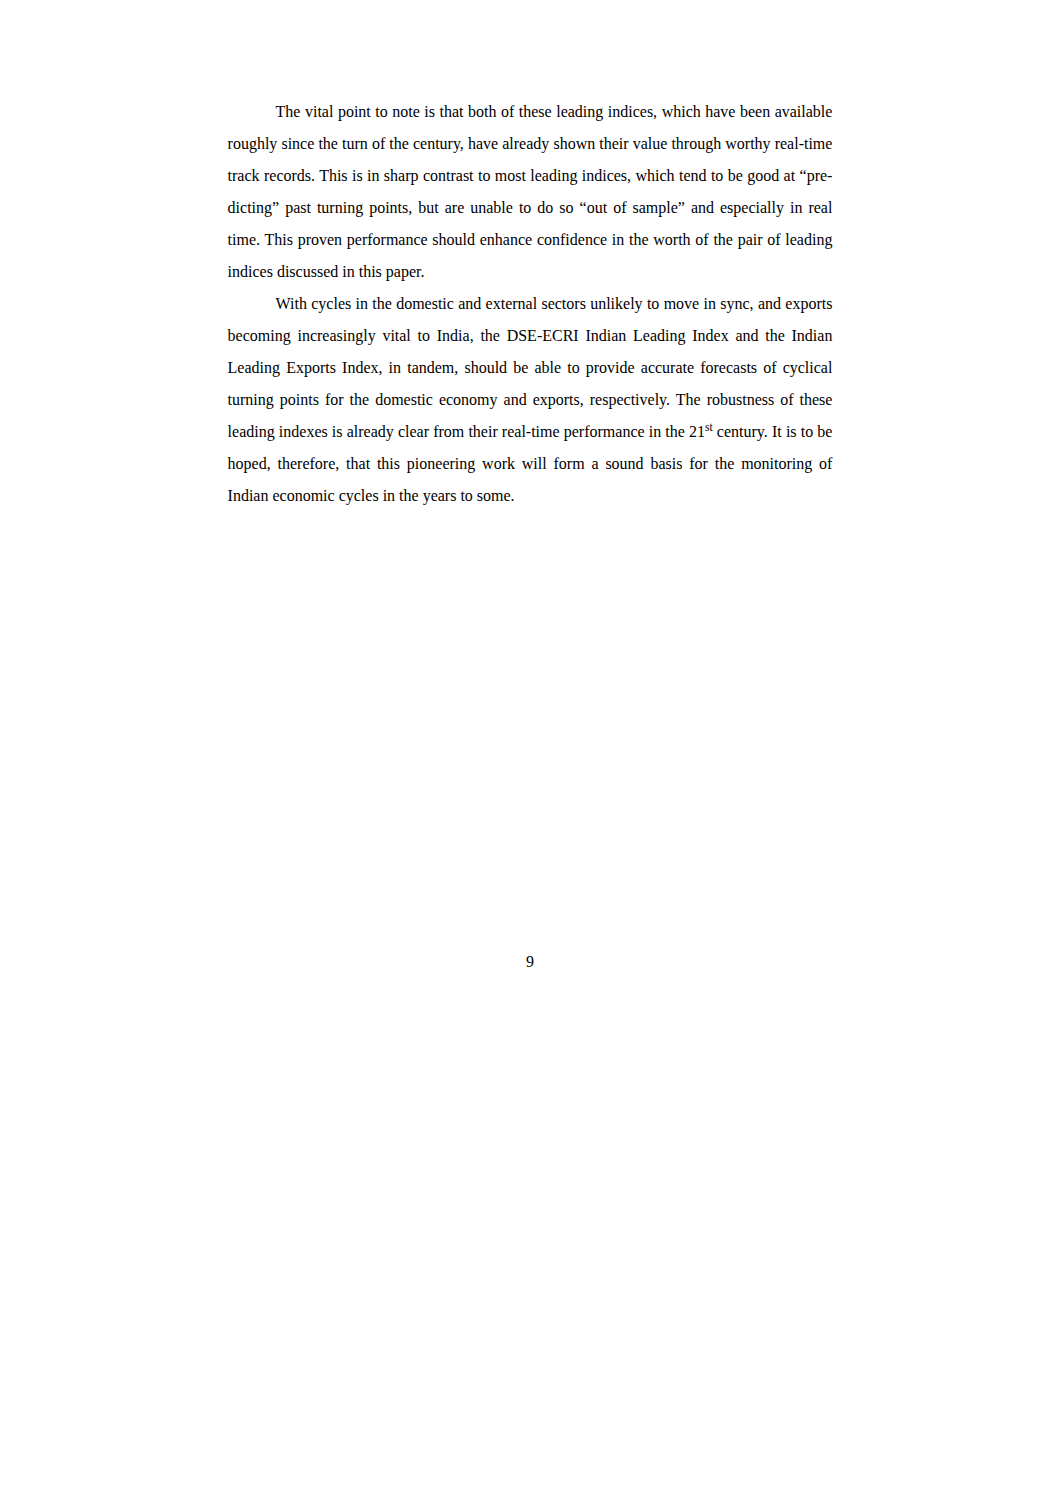The vital point to note is that both of these leading indices, which have been available roughly since the turn of the century, have already shown their value through worthy real-time track records. This is in sharp contrast to most leading indices, which tend to be good at “predicting” past turning points, but are unable to do so “out of sample” and especially in real time. This proven performance should enhance confidence in the worth of the pair of leading indices discussed in this paper.
With cycles in the domestic and external sectors unlikely to move in sync, and exports becoming increasingly vital to India, the DSE-ECRI Indian Leading Index and the Indian Leading Exports Index, in tandem, should be able to provide accurate forecasts of cyclical turning points for the domestic economy and exports, respectively. The robustness of these leading indexes is already clear from their real-time performance in the 21st century. It is to be hoped, therefore, that this pioneering work will form a sound basis for the monitoring of Indian economic cycles in the years to some.
9